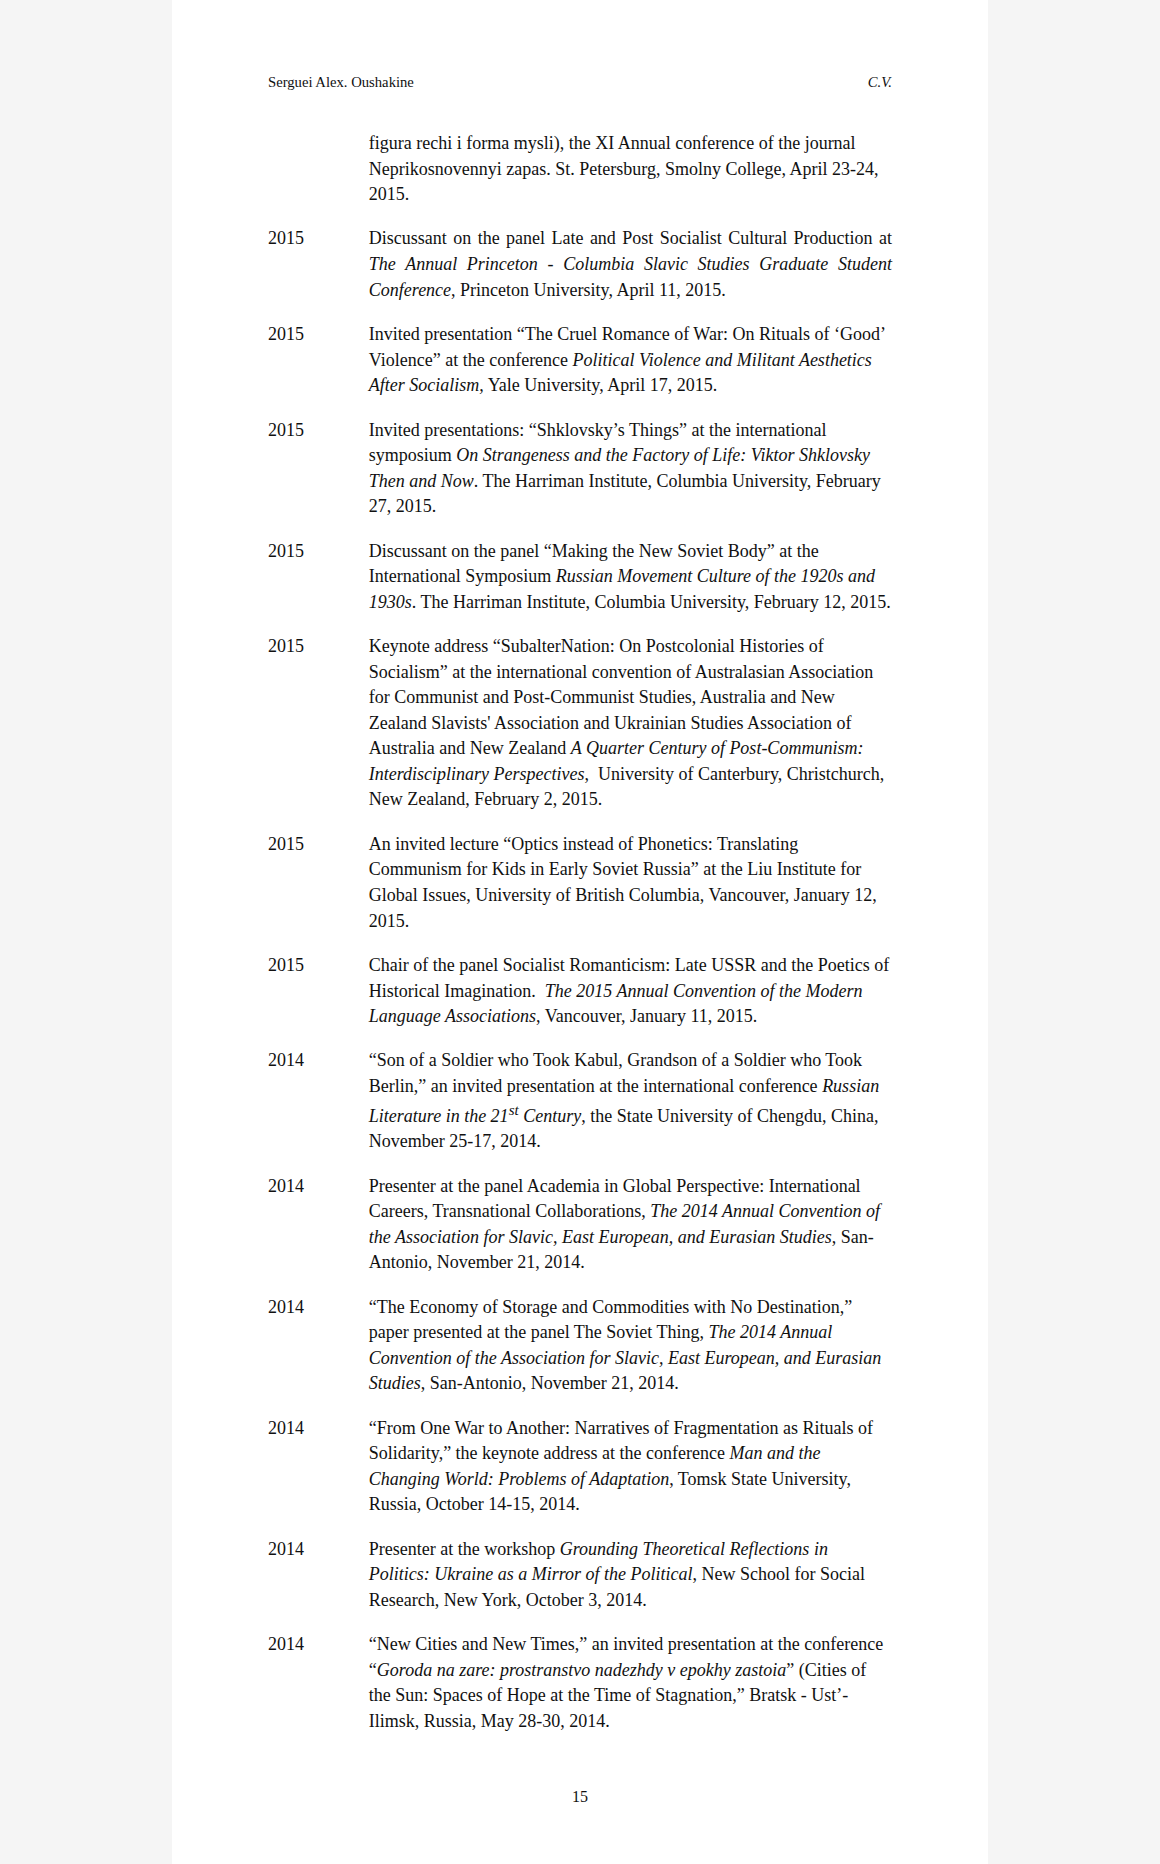Serguei Alex. Oushakine C.V.
figura rechi i forma mysli), the XI Annual conference of the journal Neprikosnovennyi zapas. St. Petersburg, Smolny College, April 23-24, 2015.
2015
Discussant on the panel Late and Post Socialist Cultural Production at The Annual Princeton - Columbia Slavic Studies Graduate Student Conference, Princeton University, April 11, 2015.
2015
Invited presentation “The Cruel Romance of War: On Rituals of ‘Good’ Violence” at the conference Political Violence and Militant Aesthetics After Socialism, Yale University, April 17, 2015.
2015
Invited presentations: “Shklovsky’s Things” at the international symposium On Strangeness and the Factory of Life: Viktor Shklovsky Then and Now. The Harriman Institute, Columbia University, February 27, 2015.
2015
Discussant on the panel “Making the New Soviet Body” at the International Symposium Russian Movement Culture of the 1920s and 1930s. The Harriman Institute, Columbia University, February 12, 2015.
2015
Keynote address “SubalterNation: On Postcolonial Histories of Socialism” at the international convention of Australasian Association for Communist and Post-Communist Studies, Australia and New Zealand Slavists' Association and Ukrainian Studies Association of Australia and New Zealand A Quarter Century of Post-Communism: Interdisciplinary Perspectives, University of Canterbury, Christchurch, New Zealand, February 2, 2015.
2015
An invited lecture “Optics instead of Phonetics: Translating Communism for Kids in Early Soviet Russia” at the Liu Institute for Global Issues, University of British Columbia, Vancouver, January 12, 2015.
2015
Chair of the panel Socialist Romanticism: Late USSR and the Poetics of Historical Imagination. The 2015 Annual Convention of the Modern Language Associations, Vancouver, January 11, 2015.
2014
“Son of a Soldier who Took Kabul, Grandson of a Soldier who Took Berlin,” an invited presentation at the international conference Russian Literature in the 21st Century, the State University of Chengdu, China, November 25-17, 2014.
2014
Presenter at the panel Academia in Global Perspective: International Careers, Transnational Collaborations, The 2014 Annual Convention of the Association for Slavic, East European, and Eurasian Studies, San-Antonio, November 21, 2014.
2014
“The Economy of Storage and Commodities with No Destination,” paper presented at the panel The Soviet Thing, The 2014 Annual Convention of the Association for Slavic, East European, and Eurasian Studies, San-Antonio, November 21, 2014.
2014
“From One War to Another: Narratives of Fragmentation as Rituals of Solidarity,” the keynote address at the conference Man and the Changing World: Problems of Adaptation, Tomsk State University, Russia, October 14-15, 2014.
2014
Presenter at the workshop Grounding Theoretical Reflections in Politics: Ukraine as a Mirror of the Political, New School for Social Research, New York, October 3, 2014.
2014
“New Cities and New Times,” an invited presentation at the conference “Goroda na zare: prostranstvo nadezhdy v epokhy zastoia” (Cities of the Sun: Spaces of Hope at the Time of Stagnation,” Bratsk - Ust’-Ilimsk, Russia, May 28-30, 2014.
15